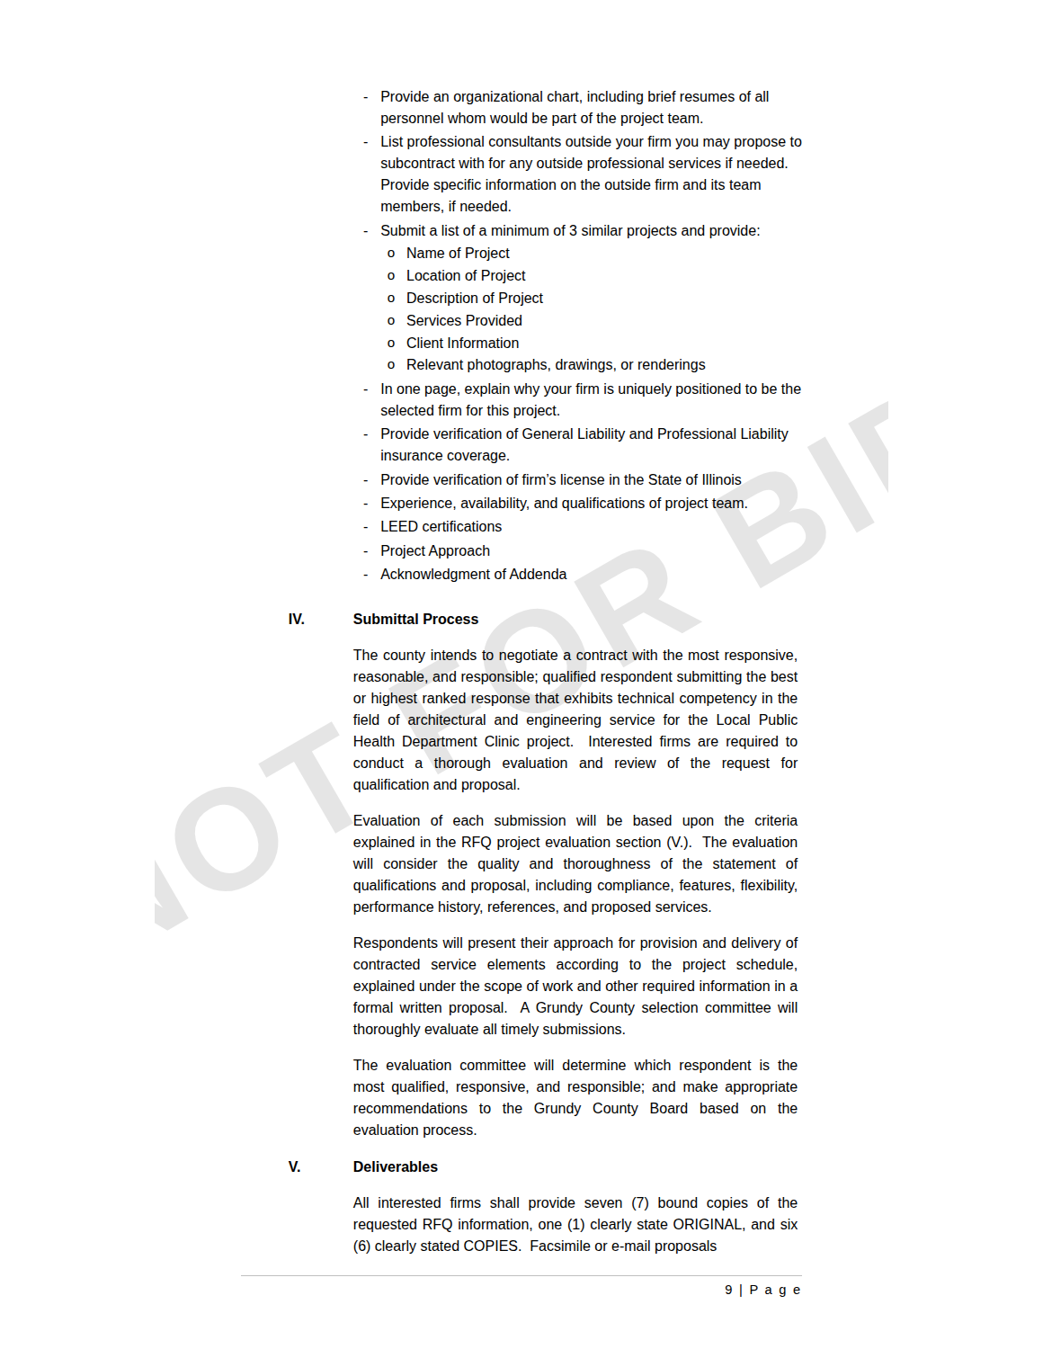NOT FOR BID
Provide an organizational chart, including brief resumes of all personnel whom would be part of the project team.
List professional consultants outside your firm you may propose to subcontract with for any outside professional services if needed. Provide specific information on the outside firm and its team members, if needed.
Submit a list of a minimum of 3 similar projects and provide:
Name of Project
Location of Project
Description of Project
Services Provided
Client Information
Relevant photographs, drawings, or renderings
In one page, explain why your firm is uniquely positioned to be the selected firm for this project.
Provide verification of General Liability and Professional Liability insurance coverage.
Provide verification of firm’s license in the State of Illinois
Experience, availability, and qualifications of project team.
LEED certifications
Project Approach
Acknowledgment of Addenda
IV.
Submittal Process
The county intends to negotiate a contract with the most responsive, reasonable, and responsible; qualified respondent submitting the best or highest ranked response that exhibits technical competency in the field of architectural and engineering service for the Local Public Health Department Clinic project. Interested firms are required to conduct a thorough evaluation and review of the request for qualification and proposal.
Evaluation of each submission will be based upon the criteria explained in the RFQ project evaluation section (V.). The evaluation will consider the quality and thoroughness of the statement of qualifications and proposal, including compliance, features, flexibility, performance history, references, and proposed services.
Respondents will present their approach for provision and delivery of contracted service elements according to the project schedule, explained under the scope of work and other required information in a formal written proposal. A Grundy County selection committee will thoroughly evaluate all timely submissions.
The evaluation committee will determine which respondent is the most qualified, responsive, and responsible; and make appropriate recommendations to the Grundy County Board based on the evaluation process.
V.
Deliverables
All interested firms shall provide seven (7) bound copies of the requested RFQ information, one (1) clearly state ORIGINAL, and six (6) clearly stated COPIES. Facsimile or e-mail proposals
9 | P a g e